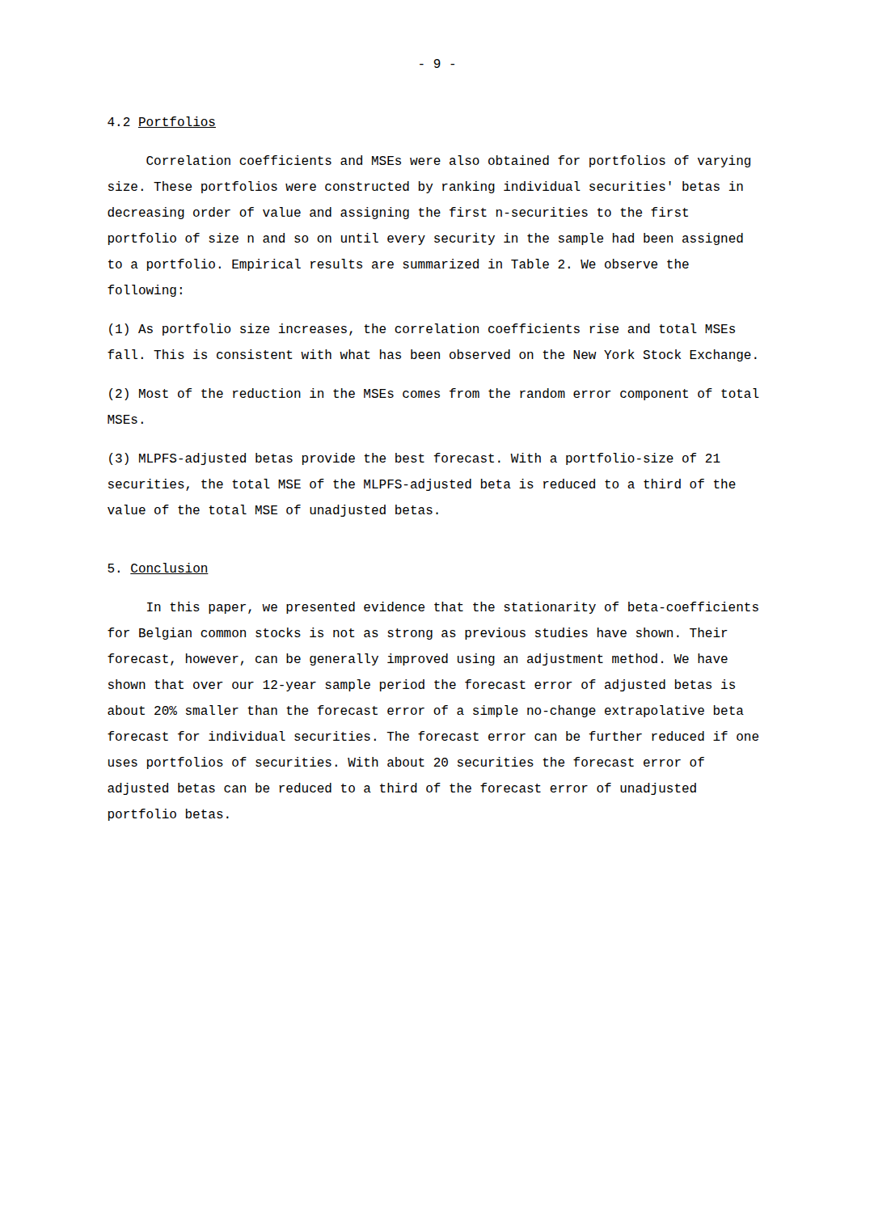- 9 -
4.2 Portfolios
Correlation coefficients and MSEs were also obtained for portfolios of varying size. These portfolios were constructed by ranking individual securities' betas in decreasing order of value and assigning the first n-securities to the first portfolio of size n and so on until every security in the sample had been assigned to a portfolio. Empirical results are summarized in Table 2. We observe the following:
(1) As portfolio size increases, the correlation coefficients rise and total MSEs fall. This is consistent with what has been observed on the New York Stock Exchange.
(2) Most of the reduction in the MSEs comes from the random error component of total MSEs.
(3) MLPFS-adjusted betas provide the best forecast. With a portfolio-size of 21 securities, the total MSE of the MLPFS-adjusted beta is reduced to a third of the value of the total MSE of unadjusted betas.
5. Conclusion
In this paper, we presented evidence that the stationarity of beta-coefficients for Belgian common stocks is not as strong as previous studies have shown. Their forecast, however, can be generally improved using an adjustment method. We have shown that over our 12-year sample period the forecast error of adjusted betas is about 20% smaller than the forecast error of a simple no-change extrapolative beta forecast for individual securities. The forecast error can be further reduced if one uses portfolios of securities. With about 20 securities the forecast error of adjusted betas can be reduced to a third of the forecast error of unadjusted portfolio betas.